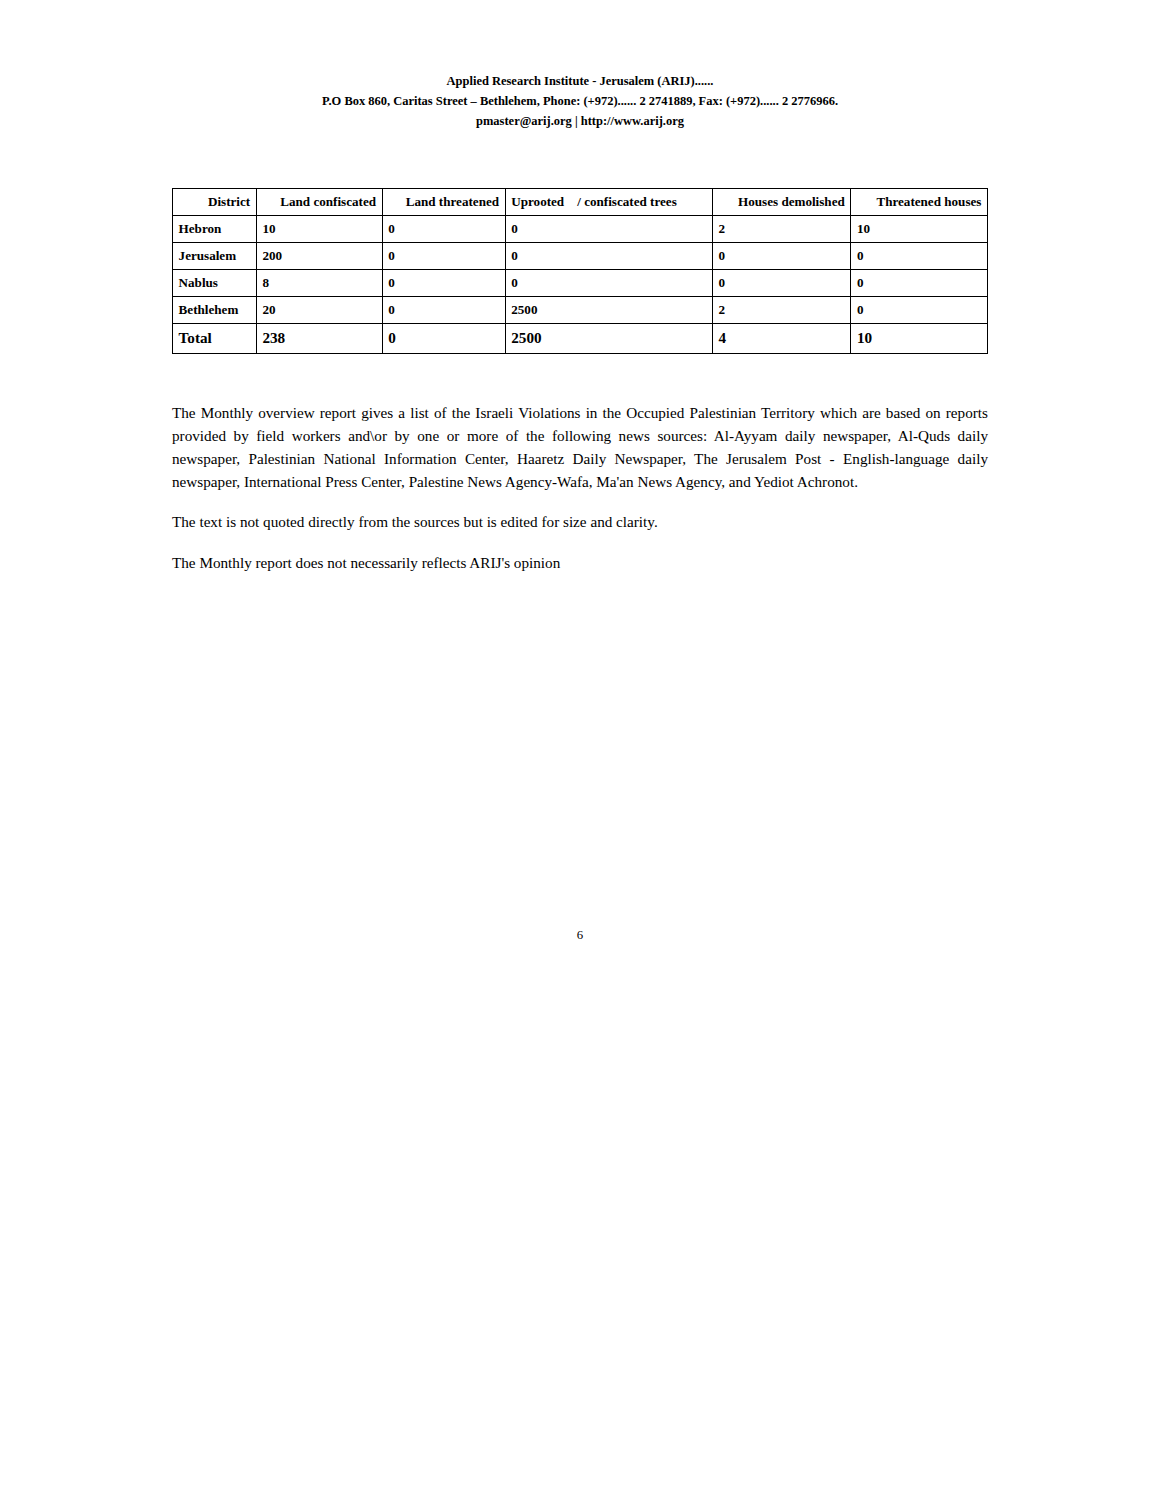Applied Research Institute - Jerusalem (ARIJ)......
P.O Box 860, Caritas Street – Bethlehem, Phone: (+972)...... 2 2741889, Fax: (+972)...... 2 2776966.
pmaster@arij.org | http://www.arij.org
| District | Land confiscated | Land threatened | Uprooted / confiscated trees | Houses demolished | Threatened houses |
| --- | --- | --- | --- | --- | --- |
| Hebron | 10 | 0 | 0 | 2 | 10 |
| Jerusalem | 200 | 0 | 0 | 0 | 0 |
| Nablus | 8 | 0 | 0 | 0 | 0 |
| Bethlehem | 20 | 0 | 2500 | 2 | 0 |
| Total | 238 | 0 | 2500 | 4 | 10 |
The Monthly overview report gives a list of the Israeli Violations in the Occupied Palestinian Territory which are based on reports provided by field workers and\or by one or more of the following news sources: Al-Ayyam daily newspaper, Al-Quds daily newspaper, Palestinian National Information Center, Haaretz Daily Newspaper, The Jerusalem Post - English-language daily newspaper, International Press Center, Palestine News Agency-Wafa, Ma'an News Agency, and Yediot Achronot.
The text is not quoted directly from the sources but is edited for size and clarity.
The Monthly report does not necessarily reflects ARIJ's opinion
6